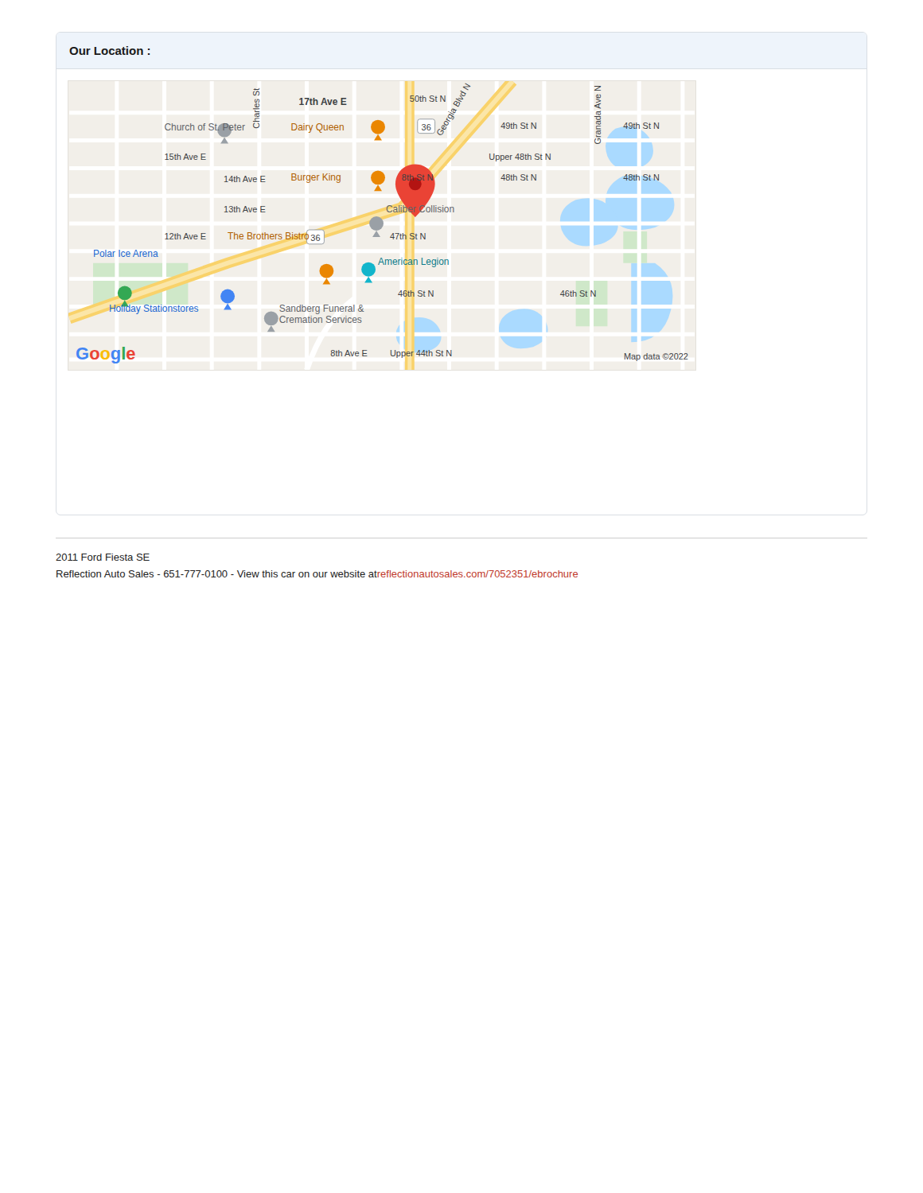Our Location :
36 36 17th Ave E 50th St N 49th St N 49th St N Church of St. Peter Dairy Queen 15th Ave E Upper 48th St N 14th Ave E Burger King 8th St N 48th St N 48th St N 13th Ave E Caliber Collision 47th St N 12th Ave E The Brothers Bistro Polar Ice Arena American Legion 46th St N 46th St N Holiday Stationstores Sandberg Funeral & Cremation Services 8th Ave E Upper 44th St N Charles St Georgia Blvd N Granada Ave N Google Map data ©2022
2011 Ford Fiesta SE
Reflection Auto Sales - 651-777-0100 - View this car on our website atreflectionautosales.com/7052351/ebrochure